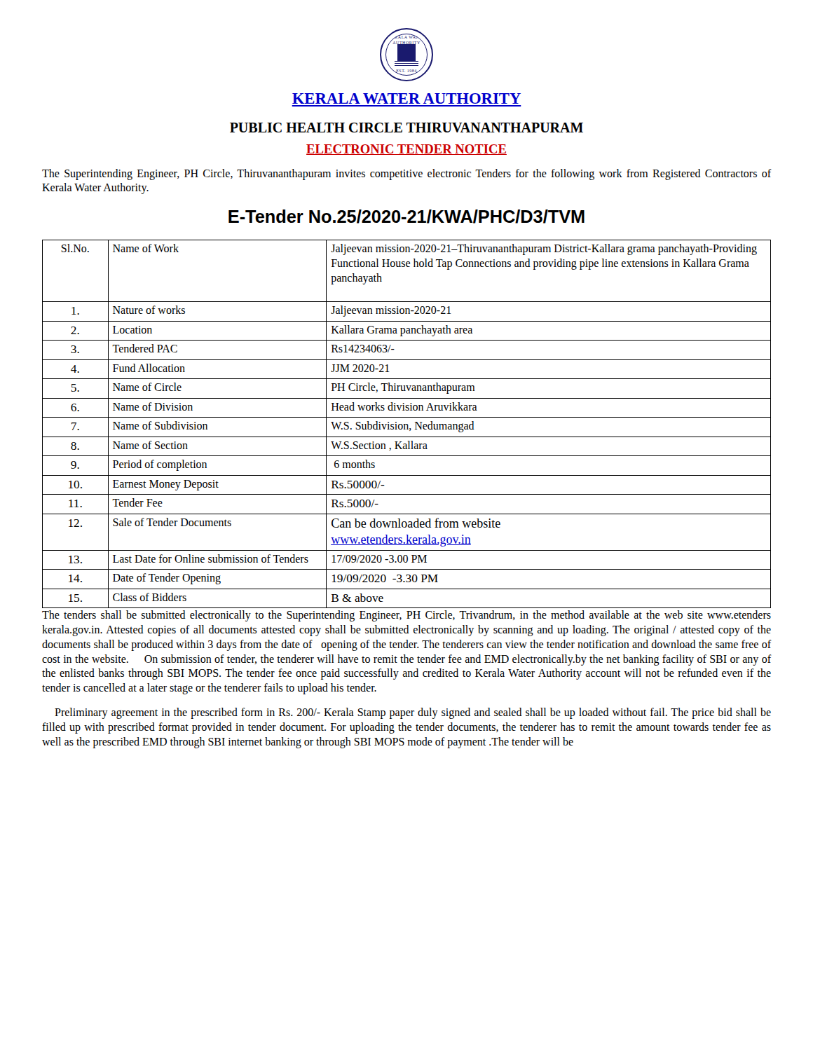KERALA WATER AUTHORITY
EST. 1984
KERALA WATER AUTHORITY
PUBLIC HEALTH CIRCLE THIRUVANANTHAPURAM
ELECTRONIC TENDER NOTICE
The Superintending Engineer, PH Circle, Thiruvananthapuram invites competitive electronic Tenders for the following work from Registered Contractors of Kerala Water Authority.
E-Tender No.25/2020-21/KWA/PHC/D3/TVM
| Sl.No. | Name of Work | Jaljeevan mission-2020-21–Thiruvananthapuram District-Kallara grama panchayath-Providing Functional House hold Tap Connections and providing pipe line extensions in Kallara Grama panchayath |
| 1. | Nature of works | Jaljeevan mission-2020-21 |
| 2. | Location | Kallara Grama panchayath area |
| 3. | Tendered PAC | Rs14234063/- |
| 4. | Fund Allocation | JJM 2020-21 |
| 5. | Name of Circle | PH Circle, Thiruvananthapuram |
| 6. | Name of Division | Head works division Aruvikkara |
| 7. | Name of Subdivision | W.S. Subdivision, Nedumangad |
| 8. | Name of Section | W.S.Section , Kallara |
| 9. | Period of completion | 6 months |
| 10. | Earnest Money Deposit | Rs.50000/- |
| 11. | Tender Fee | Rs.5000/- |
| 12. | Sale of Tender Documents | Can be downloaded from website www.etenders.kerala.gov.in |
| 13. | Last Date for Online submission of Tenders | 17/09/2020 -3.00 PM |
| 14. | Date of Tender Opening | 19/09/2020 -3.30 PM |
| 15. | Class of Bidders | B & above |
The tenders shall be submitted electronically to the Superintending Engineer, PH Circle, Trivandrum, in the method available at the web site www.etenders kerala.gov.in. Attested copies of all documents attested copy shall be submitted electronically by scanning and up loading. The original / attested copy of the documents shall be produced within 3 days from the date of opening of the tender. The tenderers can view the tender notification and download the same free of cost in the website. On submission of tender, the tenderer will have to remit the tender fee and EMD electronically.by the net banking facility of SBI or any of the enlisted banks through SBI MOPS. The tender fee once paid successfully and credited to Kerala Water Authority account will not be refunded even if the tender is cancelled at a later stage or the tenderer fails to upload his tender.
Preliminary agreement in the prescribed form in Rs. 200/- Kerala Stamp paper duly signed and sealed shall be up loaded without fail. The price bid shall be filled up with prescribed format provided in tender document. For uploading the tender documents, the tenderer has to remit the amount towards tender fee as well as the prescribed EMD through SBI internet banking or through SBI MOPS mode of payment .The tender will be